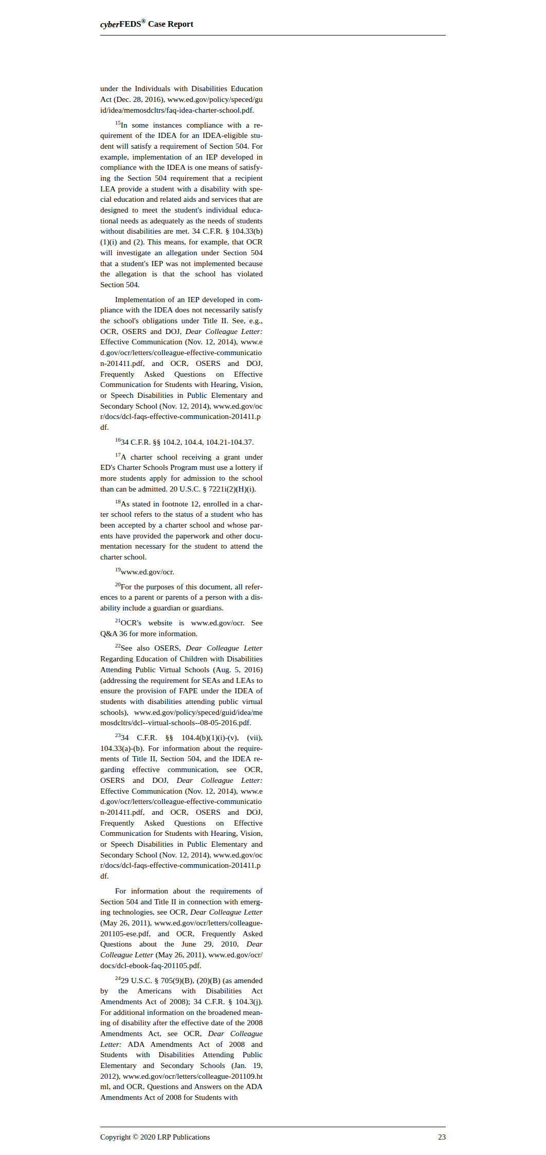cyber FEDS® Case Report
under the Individuals with Disabilities Education Act (Dec. 28, 2016), www.ed.gov/policy/speced/guid/idea/memosdcltrs/faq-idea-charter-school.pdf.
15In some instances compliance with a requirement of the IDEA for an IDEA-eligible student will satisfy a requirement of Section 504. For example, implementation of an IEP developed in compliance with the IDEA is one means of satisfying the Section 504 requirement that a recipient LEA provide a student with a disability with special education and related aids and services that are designed to meet the student's individual educational needs as adequately as the needs of students without disabilities are met. 34 C.F.R. § 104.33(b)(1)(i) and (2). This means, for example, that OCR will investigate an allegation under Section 504 that a student's IEP was not implemented because the allegation is that the school has violated Section 504.
Implementation of an IEP developed in compliance with the IDEA does not necessarily satisfy the school's obligations under Title II. See, e.g., OCR, OSERS and DOJ, Dear Colleague Letter: Effective Communication (Nov. 12, 2014), www.ed.gov/ocr/letters/colleague-effective-communication-201411.pdf, and OCR, OSERS and DOJ, Frequently Asked Questions on Effective Communication for Students with Hearing, Vision, or Speech Disabilities in Public Elementary and Secondary School (Nov. 12, 2014), www.ed.gov/ocr/docs/dcl-faqs-effective-communication-201411.pdf.
1634 C.F.R. §§ 104.2, 104.4, 104.21-104.37.
17A charter school receiving a grant under ED's Charter Schools Program must use a lottery if more students apply for admission to the school than can be admitted. 20 U.S.C. § 7221i(2)(H)(i).
18As stated in footnote 12, enrolled in a charter school refers to the status of a student who has been accepted by a charter school and whose parents have provided the paperwork and other documentation necessary for the student to attend the charter school.
19www.ed.gov/ocr.
20For the purposes of this document, all references to a parent or parents of a person with a disability include a guardian or guardians.
21OCR's website is www.ed.gov/ocr. See Q&A 36 for more information.
22See also OSERS, Dear Colleague Letter Regarding Education of Children with Disabilities Attending Public Virtual Schools (Aug. 5, 2016) (addressing the requirement for SEAs and LEAs to ensure the provision of FAPE under the IDEA of students with disabilities attending public virtual schools), www.ed.gov/policy/speced/guid/idea/memosdcltrs/dcl--virtual-schools--08-05-2016.pdf.
2334 C.F.R. §§ 104.4(b)(1)(i)-(v), (vii), 104.33(a)-(b). For information about the requirements of Title II, Section 504, and the IDEA regarding effective communication, see OCR, OSERS and DOJ, Dear Colleague Letter: Effective Communication (Nov. 12, 2014), www.ed.gov/ocr/letters/colleague-effective-communication-201411.pdf, and OCR, OSERS and DOJ, Frequently Asked Questions on Effective Communication for Students with Hearing, Vision, or Speech Disabilities in Public Elementary and Secondary School (Nov. 12, 2014), www.ed.gov/ocr/docs/dcl-faqs-effective-communication-201411.pdf.
For information about the requirements of Section 504 and Title II in connection with emerging technologies, see OCR, Dear Colleague Letter (May 26, 2011), www.ed.gov/ocr/letters/colleague-201105-ese.pdf, and OCR, Frequently Asked Questions about the June 29, 2010, Dear Colleague Letter (May 26, 2011), www.ed.gov/ocr/docs/dcl-ebook-faq-201105.pdf.
2429 U.S.C. § 705(9)(B), (20)(B) (as amended by the Americans with Disabilities Act Amendments Act of 2008); 34 C.F.R. § 104.3(j). For additional information on the broadened meaning of disability after the effective date of the 2008 Amendments Act, see OCR, Dear Colleague Letter: ADA Amendments Act of 2008 and Students with Disabilities Attending Public Elementary and Secondary Schools (Jan. 19, 2012), www.ed.gov/ocr/letters/colleague-201109.html, and OCR, Questions and Answers on the ADA Amendments Act of 2008 for Students with
Copyright © 2020 LRP Publications 23